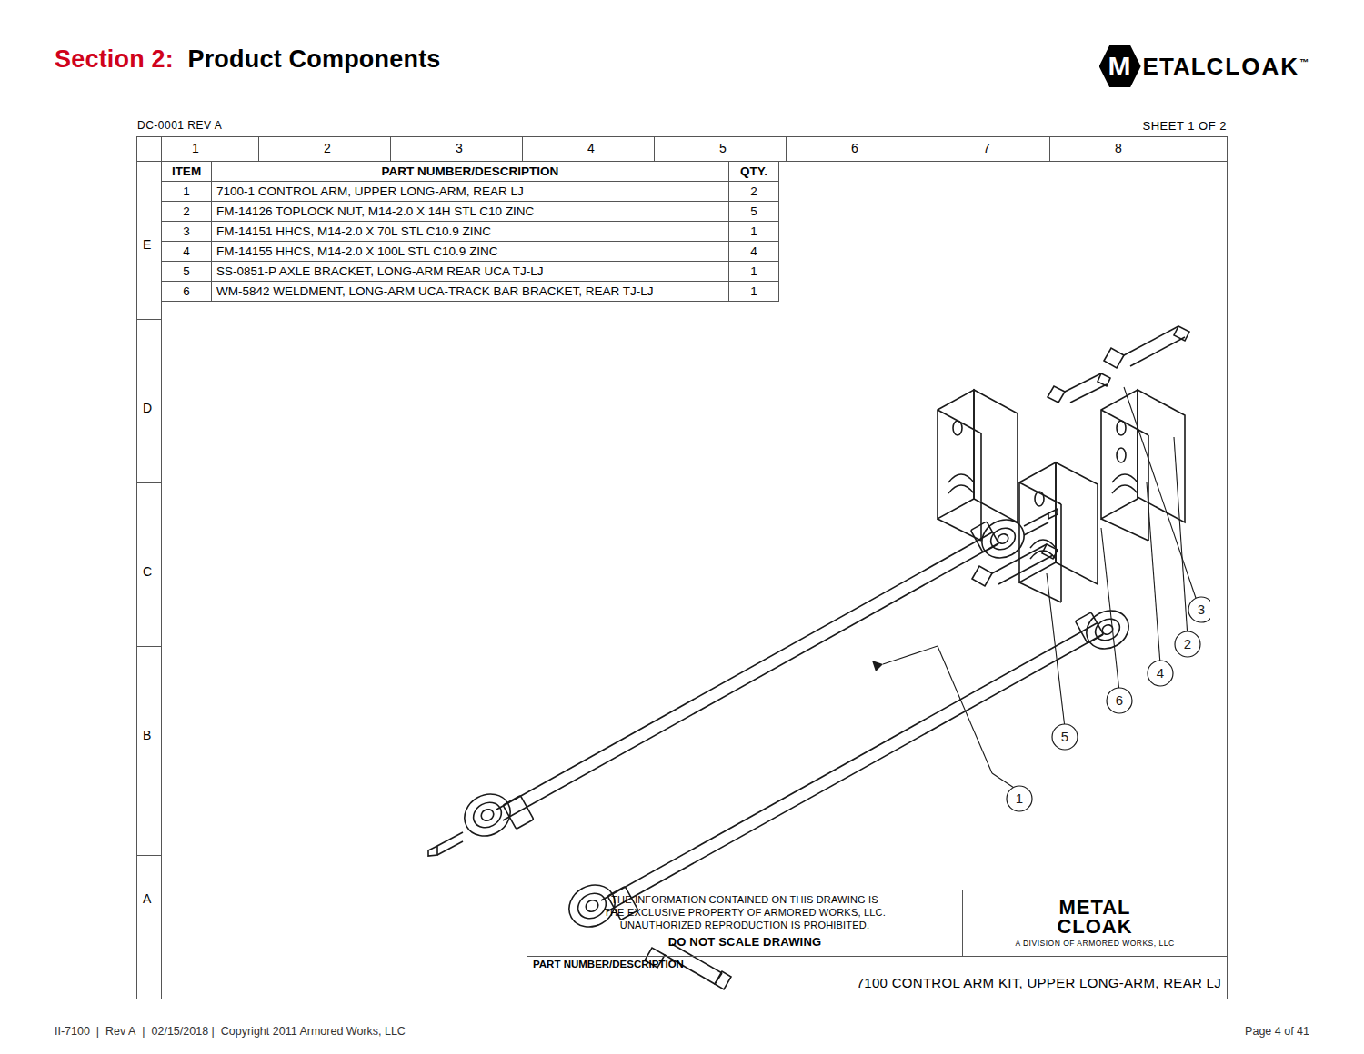Section 2: Product Components
M
ETALCLOAK™
DC-0001 REV A
SHEET 1 OF 2
1 2 3 4 5 6 7 8
E D C B A
| ITEM | PART NUMBER/DESCRIPTION | QTY. |
| --- | --- | --- |
| 1 | 7100-1 CONTROL ARM, UPPER LONG-ARM, REAR LJ | 2 |
| 2 | FM-14126 TOPLOCK NUT, M14-2.0 X 14H STL C10 ZINC | 5 |
| 3 | FM-14151 HHCS, M14-2.0 X 70L STL C10.9 ZINC | 1 |
| 4 | FM-14155 HHCS, M14-2.0 X 100L STL C10.9 ZINC | 4 |
| 5 | SS-0851-P AXLE BRACKET, LONG-ARM REAR UCA TJ-LJ | 1 |
| 6 | WM-5842 WELDMENT, LONG-ARM UCA-TRACK BAR BRACKET, REAR TJ-LJ | 1 |
1 5 6 4 2 3
THE INFORMATION CONTAINED ON THIS DRAWING IS
THE EXCLUSIVE PROPERTY OF ARMORED WORKS, LLC.
UNAUTHORIZED REPRODUCTION IS PROHIBITED.
DO NOT SCALE DRAWING
METAL
CLOAK
A DIVISION OF ARMORED WORKS, LLC
PART NUMBER/DESCRIPTION
7100 CONTROL ARM KIT, UPPER LONG-ARM, REAR LJ
II-7100 | Rev A | 02/15/2018 | Copyright 2011 Armored Works, LLC
Page 4 of 41